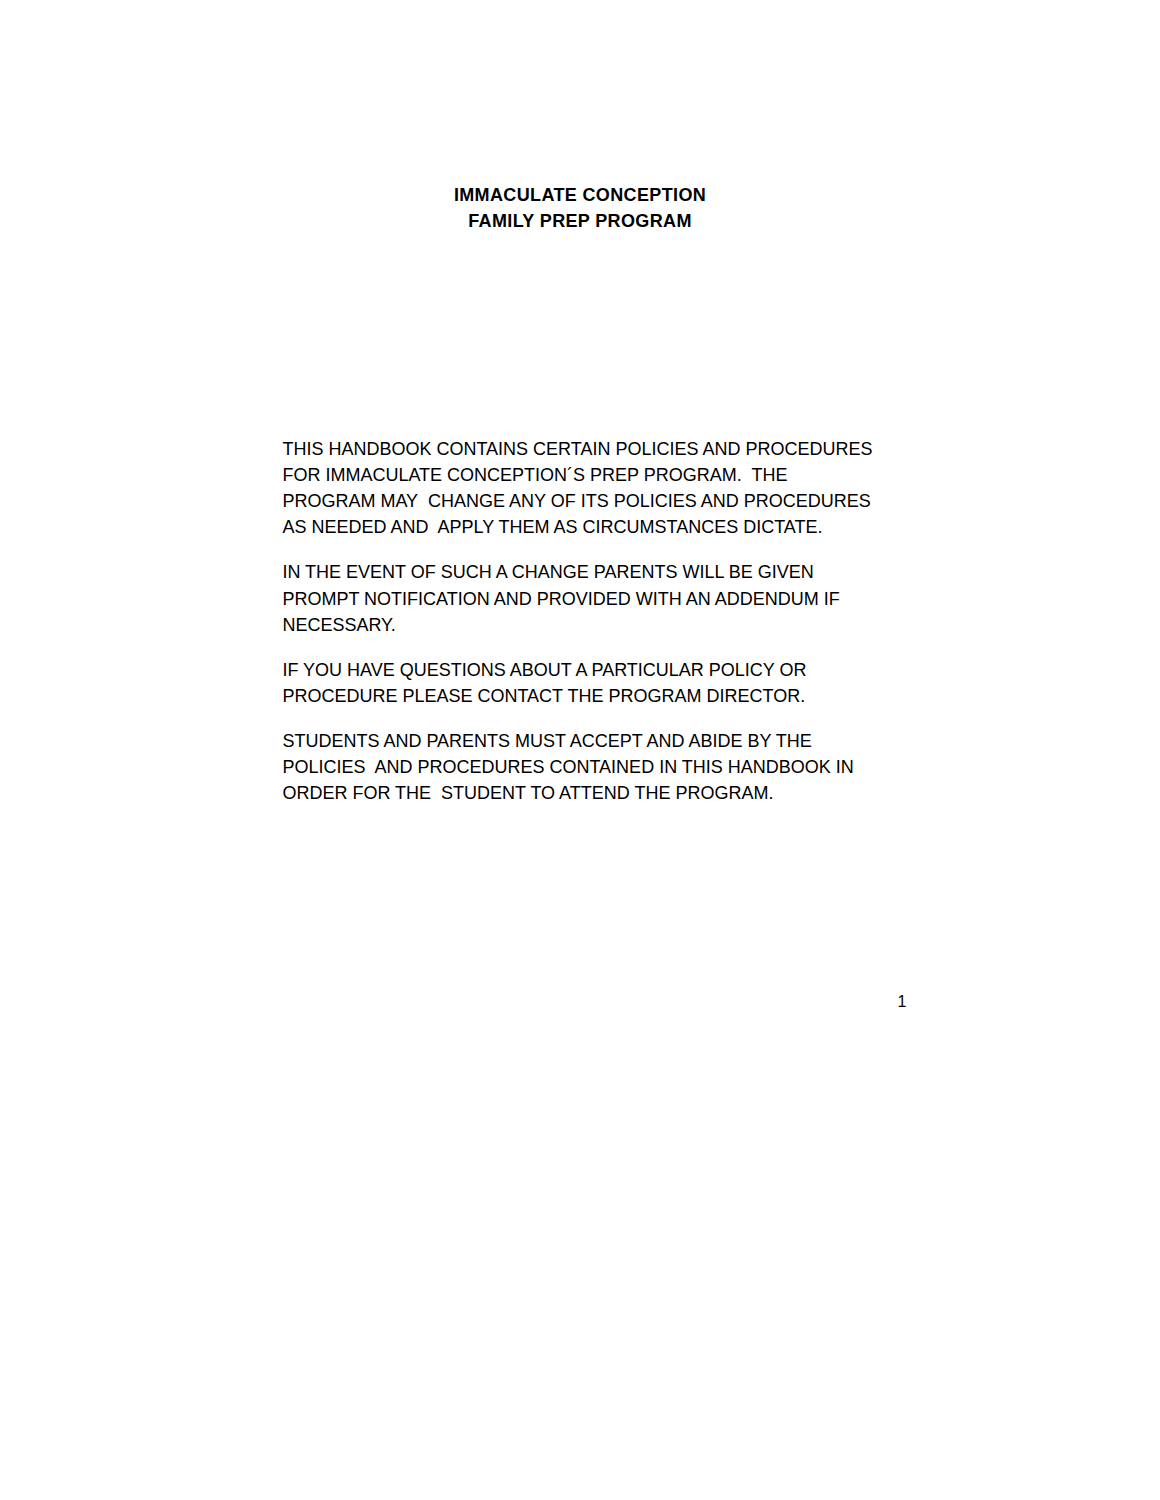IMMACULATE CONCEPTION FAMILY PREP PROGRAM
THIS HANDBOOK CONTAINS CERTAIN POLICIES AND PROCEDURES FOR IMMACULATE CONCEPTION´S PREP PROGRAM. THE PROGRAM MAY CHANGE ANY OF ITS POLICIES AND PROCEDURES AS NEEDED AND APPLY THEM AS CIRCUMSTANCES DICTATE.
IN THE EVENT OF SUCH A CHANGE PARENTS WILL BE GIVEN PROMPT NOTIFICATION AND PROVIDED WITH AN ADDENDUM IF NECESSARY.
IF YOU HAVE QUESTIONS ABOUT A PARTICULAR POLICY OR PROCEDURE PLEASE CONTACT THE PROGRAM DIRECTOR.
STUDENTS AND PARENTS MUST ACCEPT AND ABIDE BY THE POLICIES AND PROCEDURES CONTAINED IN THIS HANDBOOK IN ORDER FOR THE STUDENT TO ATTEND THE PROGRAM.
1